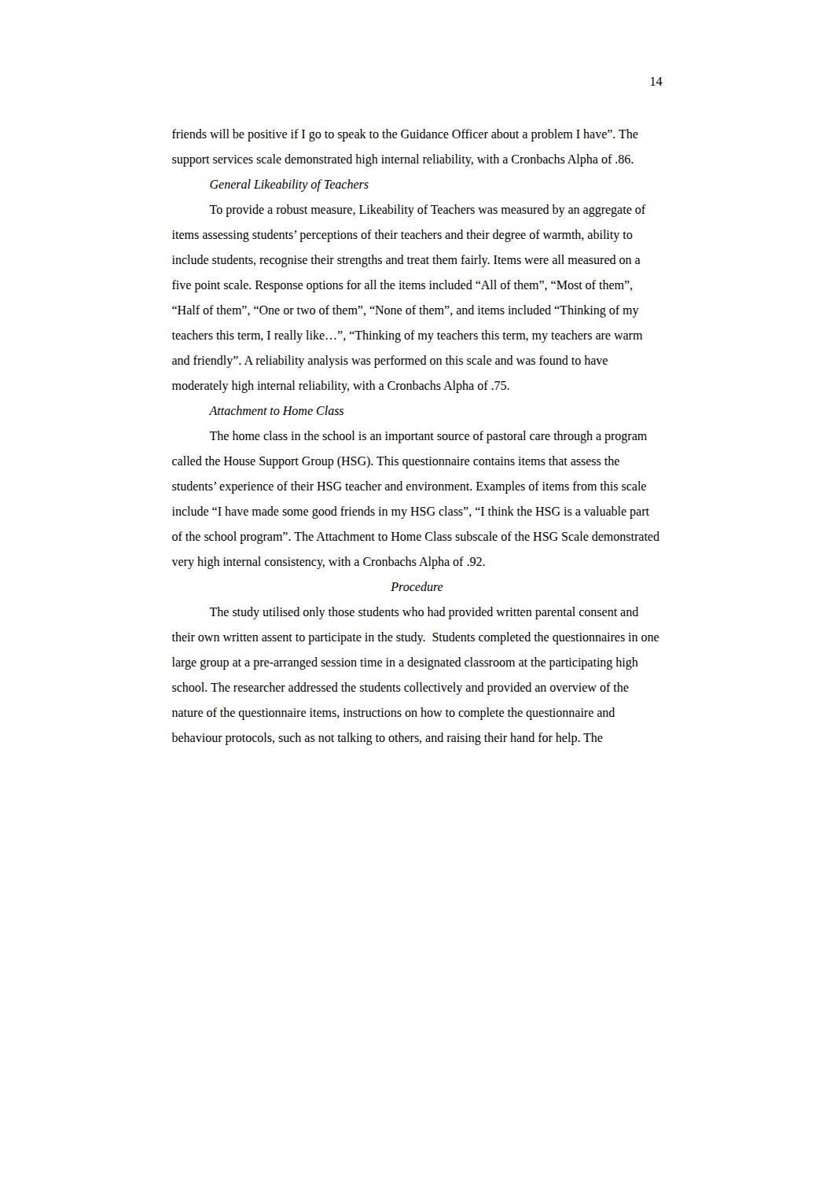14
friends will be positive if I go to speak to the Guidance Officer about a problem I have”. The support services scale demonstrated high internal reliability, with a Cronbachs Alpha of .86.
General Likeability of Teachers
To provide a robust measure, Likeability of Teachers was measured by an aggregate of items assessing students’ perceptions of their teachers and their degree of warmth, ability to include students, recognise their strengths and treat them fairly. Items were all measured on a five point scale. Response options for all the items included “All of them”, “Most of them”, “Half of them”, “One or two of them”, “None of them”, and items included “Thinking of my teachers this term, I really like…”, “Thinking of my teachers this term, my teachers are warm and friendly”. A reliability analysis was performed on this scale and was found to have moderately high internal reliability, with a Cronbachs Alpha of .75.
Attachment to Home Class
The home class in the school is an important source of pastoral care through a program called the House Support Group (HSG). This questionnaire contains items that assess the students’ experience of their HSG teacher and environment. Examples of items from this scale include “I have made some good friends in my HSG class”, “I think the HSG is a valuable part of the school program”. The Attachment to Home Class subscale of the HSG Scale demonstrated very high internal consistency, with a Cronbachs Alpha of .92.
Procedure
The study utilised only those students who had provided written parental consent and their own written assent to participate in the study. Students completed the questionnaires in one large group at a pre-arranged session time in a designated classroom at the participating high school. The researcher addressed the students collectively and provided an overview of the nature of the questionnaire items, instructions on how to complete the questionnaire and behaviour protocols, such as not talking to others, and raising their hand for help. The